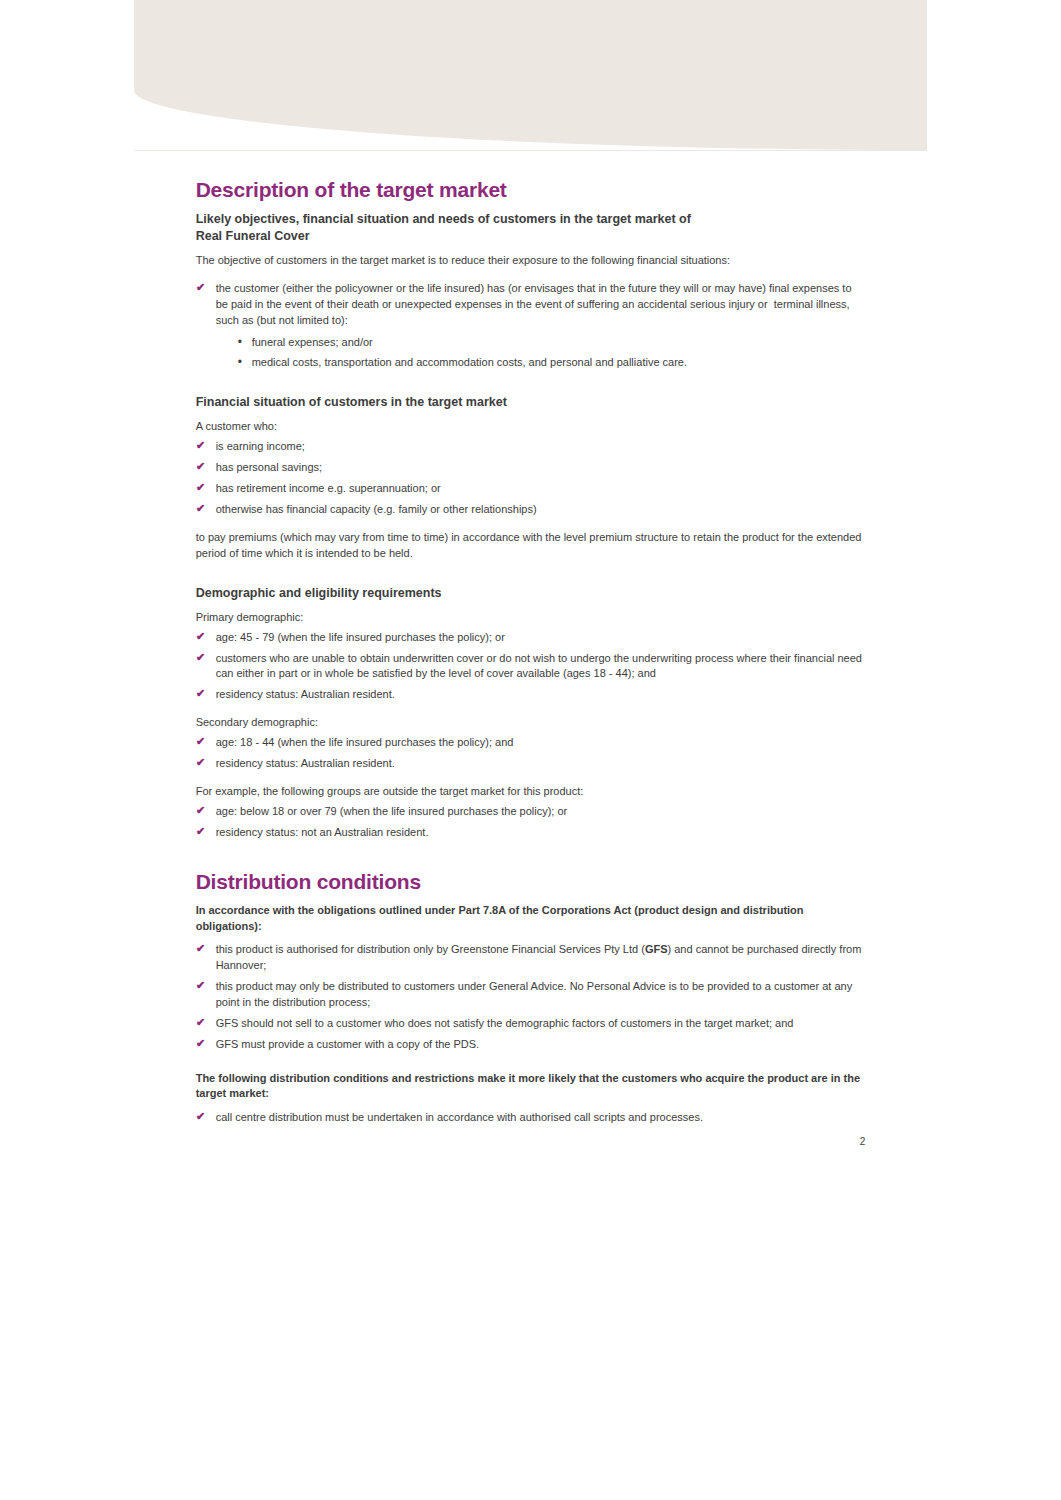Description of the target market
Likely objectives, financial situation and needs of customers in the target market of
Real Funeral Cover
The objective of customers in the target market is to reduce their exposure to the following financial situations:
the customer (either the policyowner or the life insured) has (or envisages that in the future they will or may have) final expenses to be paid in the event of their death or unexpected expenses in the event of suffering an accidental serious injury or terminal illness, such as (but not limited to):
funeral expenses; and/or
medical costs, transportation and accommodation costs, and personal and palliative care.
Financial situation of customers in the target market
A customer who:
is earning income;
has personal savings;
has retirement income e.g. superannuation; or
otherwise has financial capacity (e.g. family or other relationships)
to pay premiums (which may vary from time to time) in accordance with the level premium structure to retain the product for the extended period of time which it is intended to be held.
Demographic and eligibility requirements
Primary demographic:
age: 45 - 79 (when the life insured purchases the policy); or
customers who are unable to obtain underwritten cover or do not wish to undergo the underwriting process where their financial need can either in part or in whole be satisfied by the level of cover available (ages 18 - 44); and
residency status: Australian resident.
Secondary demographic:
age: 18 - 44 (when the life insured purchases the policy); and
residency status: Australian resident.
For example, the following groups are outside the target market for this product:
age: below 18 or over 79 (when the life insured purchases the policy); or
residency status: not an Australian resident.
Distribution conditions
In accordance with the obligations outlined under Part 7.8A of the Corporations Act (product design and distribution obligations):
this product is authorised for distribution only by Greenstone Financial Services Pty Ltd (GFS) and cannot be purchased directly from Hannover;
this product may only be distributed to customers under General Advice. No Personal Advice is to be provided to a customer at any point in the distribution process;
GFS should not sell to a customer who does not satisfy the demographic factors of customers in the target market; and
GFS must provide a customer with a copy of the PDS.
The following distribution conditions and restrictions make it more likely that the customers who acquire the product are in the target market:
call centre distribution must be undertaken in accordance with authorised call scripts and processes.
2